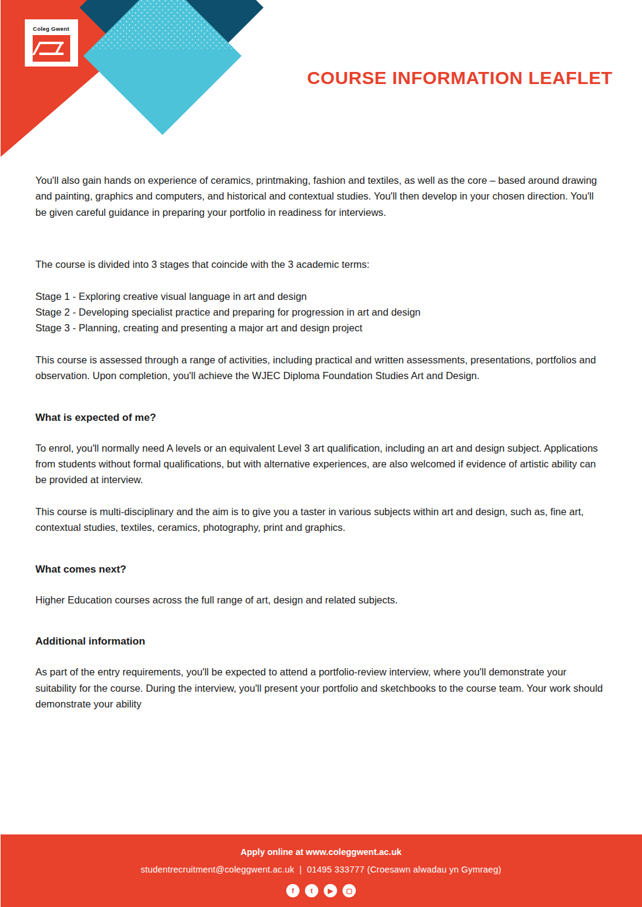Coleg Gwent
Course Information Leaflet
You'll also gain hands on experience of ceramics, printmaking, fashion and textiles, as well as the core – based around drawing and painting, graphics and computers, and historical and contextual studies. You'll then develop in your chosen direction. You'll be given careful guidance in preparing your portfolio in readiness for interviews.
The course is divided into 3 stages that coincide with the 3 academic terms:
Stage 1 - Exploring creative visual language in art and design
Stage 2 - Developing specialist practice and preparing for progression in art and design
Stage 3 - Planning, creating and presenting a major art and design project
This course is assessed through a range of activities, including practical and written assessments, presentations, portfolios and observation. Upon completion, you'll achieve the WJEC Diploma Foundation Studies Art and Design.
What is expected of me?
To enrol, you'll normally need A levels or an equivalent Level 3 art qualification, including an art and design subject. Applications from students without formal qualifications, but with alternative experiences, are also welcomed if evidence of artistic ability can be provided at interview.
This course is multi-disciplinary and the aim is to give you a taster in various subjects within art and design, such as, fine art, contextual studies, textiles, ceramics, photography, print and graphics.
What comes next?
Higher Education courses across the full range of art, design and related subjects.
Additional information
As part of the entry requirements, you'll be expected to attend a portfolio-review interview, where you'll demonstrate your suitability for the course. During the interview, you'll present your portfolio and sketchbooks to the course team. Your work should demonstrate your ability
Apply online at www.coleggwent.ac.uk
studentrecruitment@coleggwent.ac.uk | 01495 333777 (Croesawn alwadau yn Gymraeg)
f t ▶ ▢